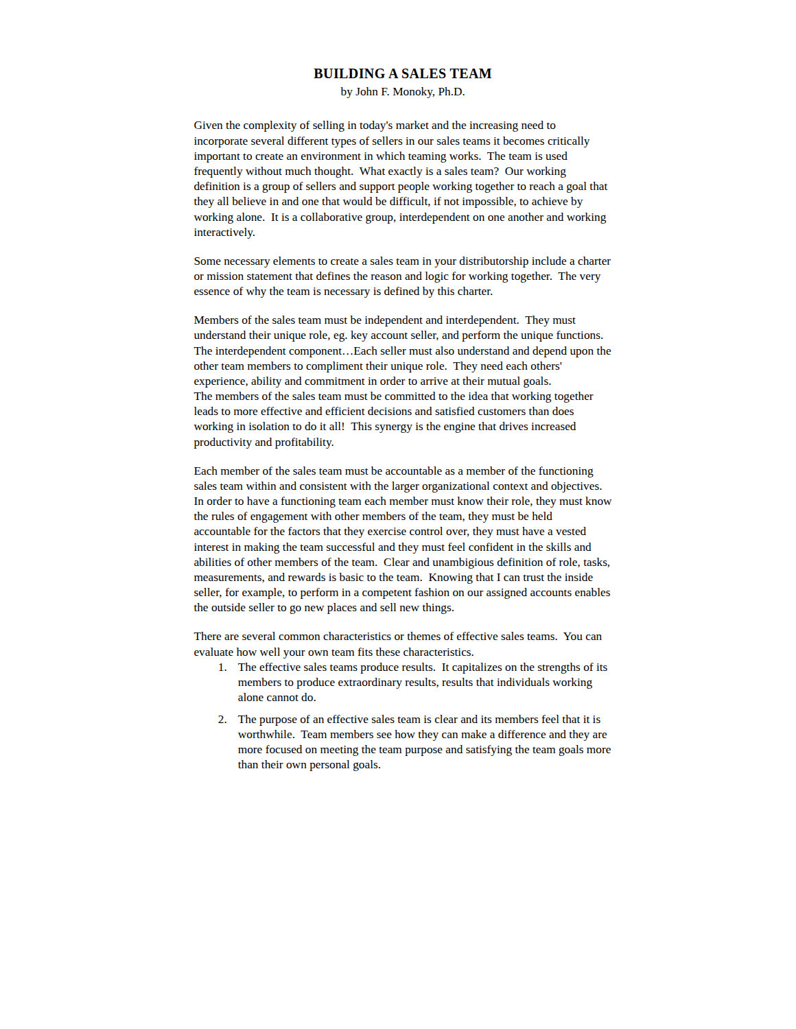Building a Sales Team
by John F. Monoky, Ph.D.
Given the complexity of selling in today's market and the increasing need to incorporate several different types of sellers in our sales teams it becomes critically important to create an environment in which teaming works. The team is used frequently without much thought. What exactly is a sales team? Our working definition is a group of sellers and support people working together to reach a goal that they all believe in and one that would be difficult, if not impossible, to achieve by working alone. It is a collaborative group, interdependent on one another and working interactively.
Some necessary elements to create a sales team in your distributorship include a charter or mission statement that defines the reason and logic for working together. The very essence of why the team is necessary is defined by this charter.
Members of the sales team must be independent and interdependent. They must understand their unique role, eg. key account seller, and perform the unique functions. The interdependent component…Each seller must also understand and depend upon the other team members to compliment their unique role. They need each others' experience, ability and commitment in order to arrive at their mutual goals.
The members of the sales team must be committed to the idea that working together leads to more effective and efficient decisions and satisfied customers than does working in isolation to do it all! This synergy is the engine that drives increased productivity and profitability.
Each member of the sales team must be accountable as a member of the functioning sales team within and consistent with the larger organizational context and objectives.
In order to have a functioning team each member must know their role, they must know the rules of engagement with other members of the team, they must be held accountable for the factors that they exercise control over, they must have a vested interest in making the team successful and they must feel confident in the skills and abilities of other members of the team. Clear and unambigious definition of role, tasks, measurements, and rewards is basic to the team. Knowing that I can trust the inside seller, for example, to perform in a competent fashion on our assigned accounts enables the outside seller to go new places and sell new things.
There are several common characteristics or themes of effective sales teams. You can evaluate how well your own team fits these characteristics.
The effective sales teams produce results. It capitalizes on the strengths of its members to produce extraordinary results, results that individuals working alone cannot do.
The purpose of an effective sales team is clear and its members feel that it is worthwhile. Team members see how they can make a difference and they are more focused on meeting the team purpose and satisfying the team goals more than their own personal goals.